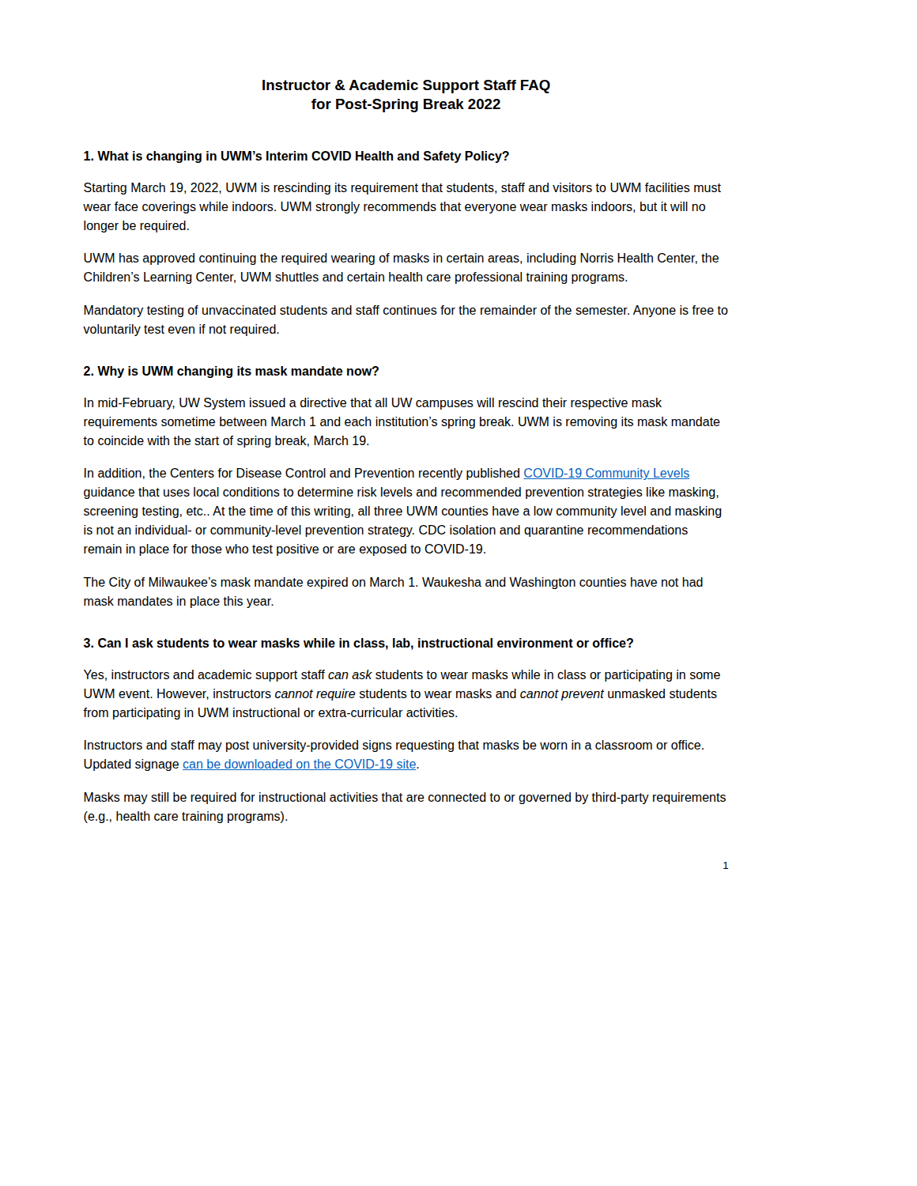Instructor & Academic Support Staff FAQ
for Post-Spring Break 2022
1. What is changing in UWM’s Interim COVID Health and Safety Policy?
Starting March 19, 2022, UWM is rescinding its requirement that students, staff and visitors to UWM facilities must wear face coverings while indoors. UWM strongly recommends that everyone wear masks indoors, but it will no longer be required.
UWM has approved continuing the required wearing of masks in certain areas, including Norris Health Center, the Children’s Learning Center, UWM shuttles and certain health care professional training programs.
Mandatory testing of unvaccinated students and staff continues for the remainder of the semester. Anyone is free to voluntarily test even if not required.
2. Why is UWM changing its mask mandate now?
In mid-February, UW System issued a directive that all UW campuses will rescind their respective mask requirements sometime between March 1 and each institution’s spring break. UWM is removing its mask mandate to coincide with the start of spring break, March 19.
In addition, the Centers for Disease Control and Prevention recently published COVID-19 Community Levels guidance that uses local conditions to determine risk levels and recommended prevention strategies like masking, screening testing, etc.. At the time of this writing, all three UWM counties have a low community level and masking is not an individual- or community-level prevention strategy. CDC isolation and quarantine recommendations remain in place for those who test positive or are exposed to COVID-19.
The City of Milwaukee’s mask mandate expired on March 1. Waukesha and Washington counties have not had mask mandates in place this year.
3. Can I ask students to wear masks while in class, lab, instructional environment or office?
Yes, instructors and academic support staff can ask students to wear masks while in class or participating in some UWM event. However, instructors cannot require students to wear masks and cannot prevent unmasked students from participating in UWM instructional or extra-curricular activities.
Instructors and staff may post university-provided signs requesting that masks be worn in a classroom or office. Updated signage can be downloaded on the COVID-19 site.
Masks may still be required for instructional activities that are connected to or governed by third-party requirements (e.g., health care training programs).
1